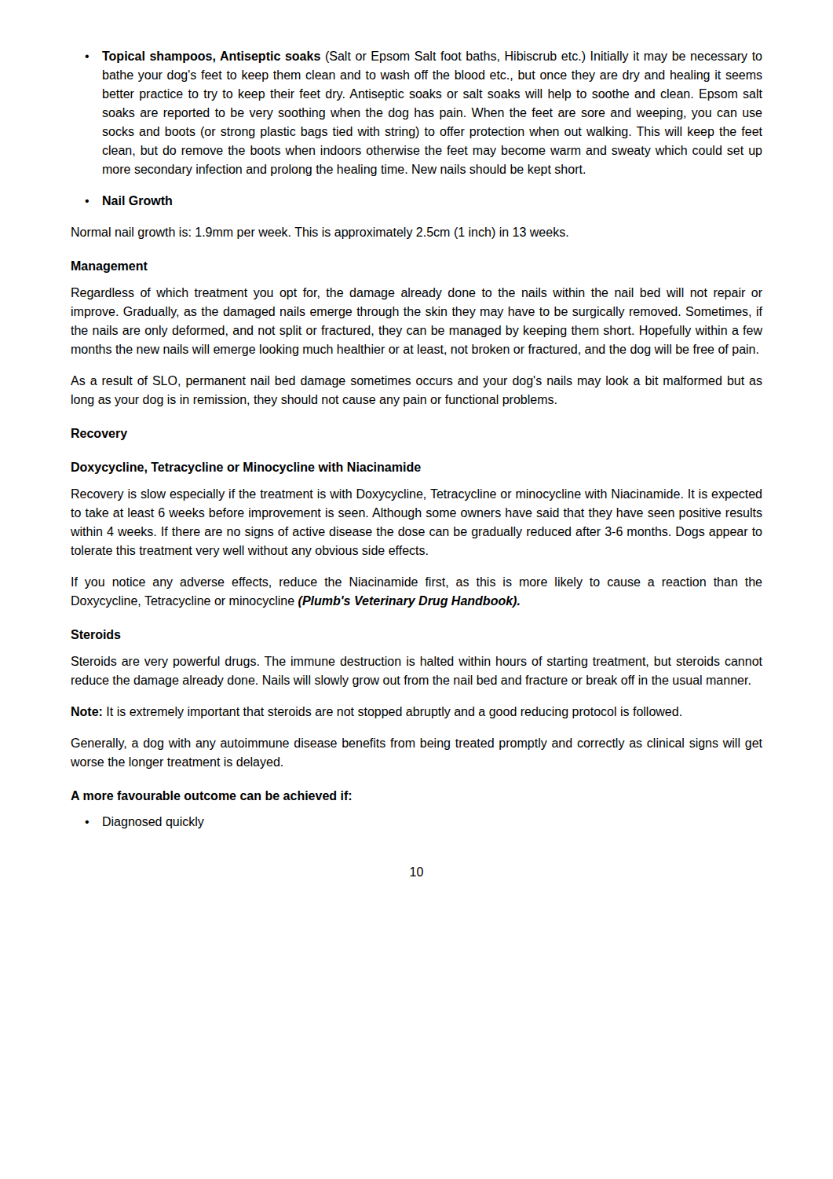Topical shampoos, Antiseptic soaks (Salt or Epsom Salt foot baths, Hibiscrub etc.) Initially it may be necessary to bathe your dog's feet to keep them clean and to wash off the blood etc., but once they are dry and healing it seems better practice to try to keep their feet dry. Antiseptic soaks or salt soaks will help to soothe and clean. Epsom salt soaks are reported to be very soothing when the dog has pain. When the feet are sore and weeping, you can use socks and boots (or strong plastic bags tied with string) to offer protection when out walking. This will keep the feet clean, but do remove the boots when indoors otherwise the feet may become warm and sweaty which could set up more secondary infection and prolong the healing time. New nails should be kept short.
Nail Growth
Normal nail growth is: 1.9mm per week. This is approximately 2.5cm (1 inch) in 13 weeks.
Management
Regardless of which treatment you opt for, the damage already done to the nails within the nail bed will not repair or improve. Gradually, as the damaged nails emerge through the skin they may have to be surgically removed. Sometimes, if the nails are only deformed, and not split or fractured, they can be managed by keeping them short. Hopefully within a few months the new nails will emerge looking much healthier or at least, not broken or fractured, and the dog will be free of pain.
As a result of SLO, permanent nail bed damage sometimes occurs and your dog's nails may look a bit malformed but as long as your dog is in remission, they should not cause any pain or functional problems.
Recovery
Doxycycline, Tetracycline or Minocycline with Niacinamide
Recovery is slow especially if the treatment is with Doxycycline, Tetracycline or minocycline with Niacinamide. It is expected to take at least 6 weeks before improvement is seen. Although some owners have said that they have seen positive results within 4 weeks. If there are no signs of active disease the dose can be gradually reduced after 3-6 months. Dogs appear to tolerate this treatment very well without any obvious side effects.
If you notice any adverse effects, reduce the Niacinamide first, as this is more likely to cause a reaction than the Doxycycline, Tetracycline or minocycline (Plumb's Veterinary Drug Handbook).
Steroids
Steroids are very powerful drugs. The immune destruction is halted within hours of starting treatment, but steroids cannot reduce the damage already done. Nails will slowly grow out from the nail bed and fracture or break off in the usual manner.
Note: It is extremely important that steroids are not stopped abruptly and a good reducing protocol is followed.
Generally, a dog with any autoimmune disease benefits from being treated promptly and correctly as clinical signs will get worse the longer treatment is delayed.
A more favourable outcome can be achieved if:
Diagnosed quickly
10